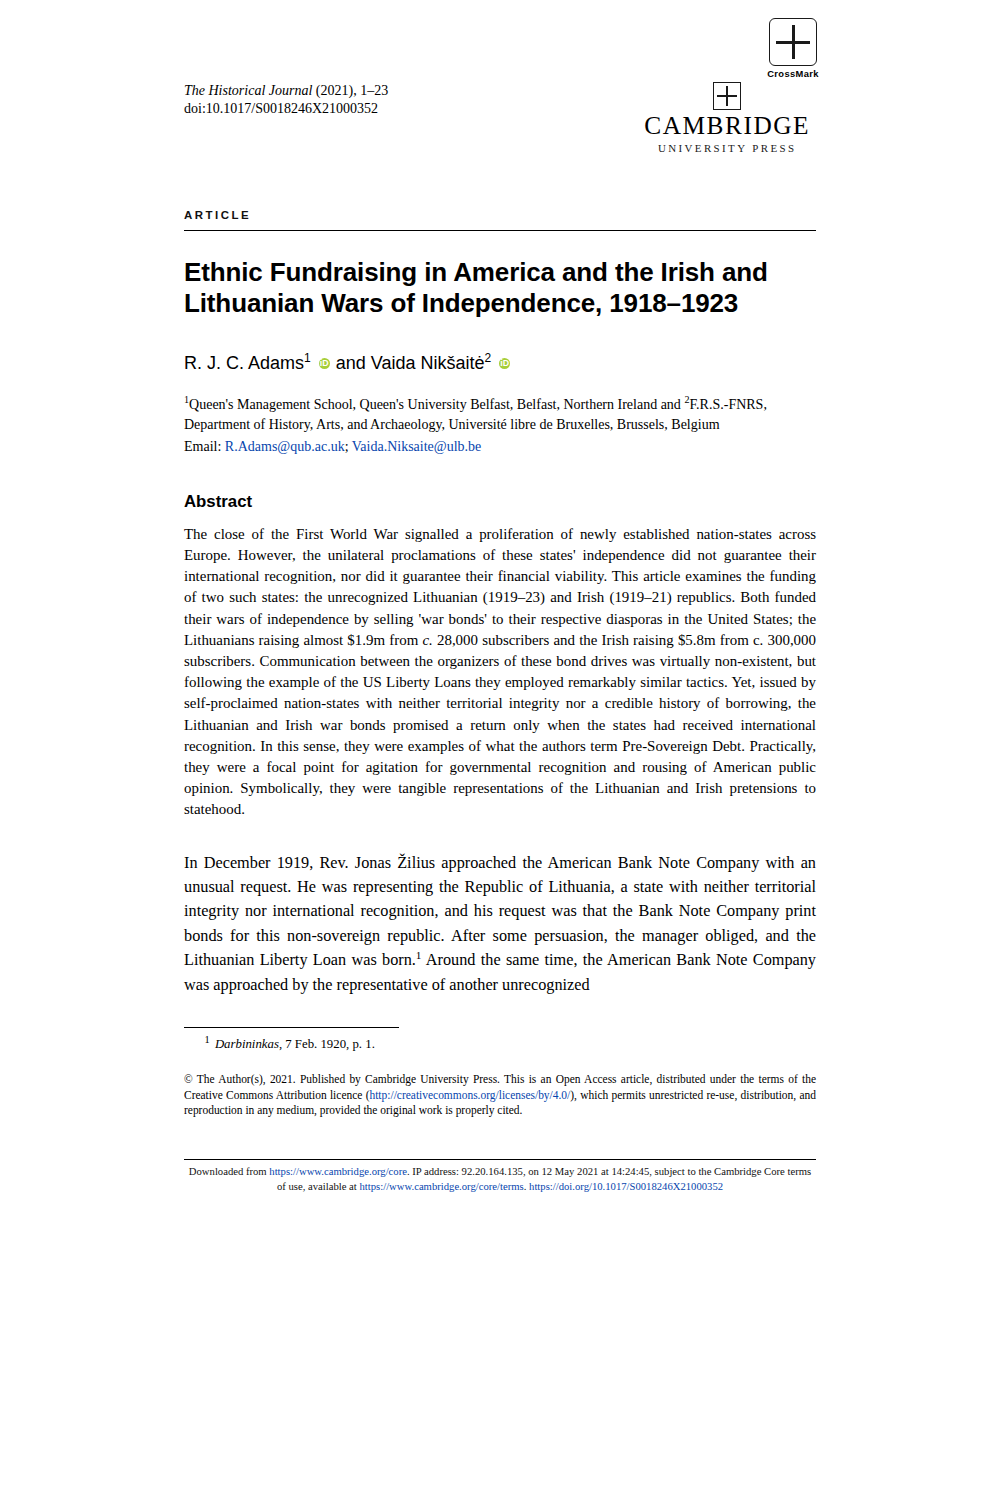CrossMark
The Historical Journal (2021), 1–23
doi:10.1017/S0018246X21000352
CAMBRIDGE UNIVERSITY PRESS
ARTICLE
Ethnic Fundraising in America and the Irish and Lithuanian Wars of Independence, 1918–1923
R. J. C. Adams1 and Vaida Nikšaitė2
1Queen's Management School, Queen's University Belfast, Belfast, Northern Ireland and 2F.R.S.-FNRS, Department of History, Arts, and Archaeology, Université libre de Bruxelles, Brussels, Belgium
Email: R.Adams@qub.ac.uk; Vaida.Niksaite@ulb.be
Abstract
The close of the First World War signalled a proliferation of newly established nation-states across Europe. However, the unilateral proclamations of these states' independence did not guarantee their international recognition, nor did it guarantee their financial viability. This article examines the funding of two such states: the unrecognized Lithuanian (1919–23) and Irish (1919–21) republics. Both funded their wars of independence by selling 'war bonds' to their respective diasporas in the United States; the Lithuanians raising almost $1.9m from c. 28,000 subscribers and the Irish raising $5.8m from c. 300,000 subscribers. Communication between the organizers of these bond drives was virtually non-existent, but following the example of the US Liberty Loans they employed remarkably similar tactics. Yet, issued by self-proclaimed nation-states with neither territorial integrity nor a credible history of borrowing, the Lithuanian and Irish war bonds promised a return only when the states had received international recognition. In this sense, they were examples of what the authors term Pre-Sovereign Debt. Practically, they were a focal point for agitation for governmental recognition and rousing of American public opinion. Symbolically, they were tangible representations of the Lithuanian and Irish pretensions to statehood.
In December 1919, Rev. Jonas Žilius approached the American Bank Note Company with an unusual request. He was representing the Republic of Lithuania, a state with neither territorial integrity nor international recognition, and his request was that the Bank Note Company print bonds for this non-sovereign republic. After some persuasion, the manager obliged, and the Lithuanian Liberty Loan was born.1 Around the same time, the American Bank Note Company was approached by the representative of another unrecognized
1 Darbininkas, 7 Feb. 1920, p. 1.
© The Author(s), 2021. Published by Cambridge University Press. This is an Open Access article, distributed under the terms of the Creative Commons Attribution licence (http://creativecommons.org/licenses/by/4.0/), which permits unrestricted re-use, distribution, and reproduction in any medium, provided the original work is properly cited.
Downloaded from https://www.cambridge.org/core. IP address: 92.20.164.135, on 12 May 2021 at 14:24:45, subject to the Cambridge Core terms of use, available at https://www.cambridge.org/core/terms. https://doi.org/10.1017/S0018246X21000352